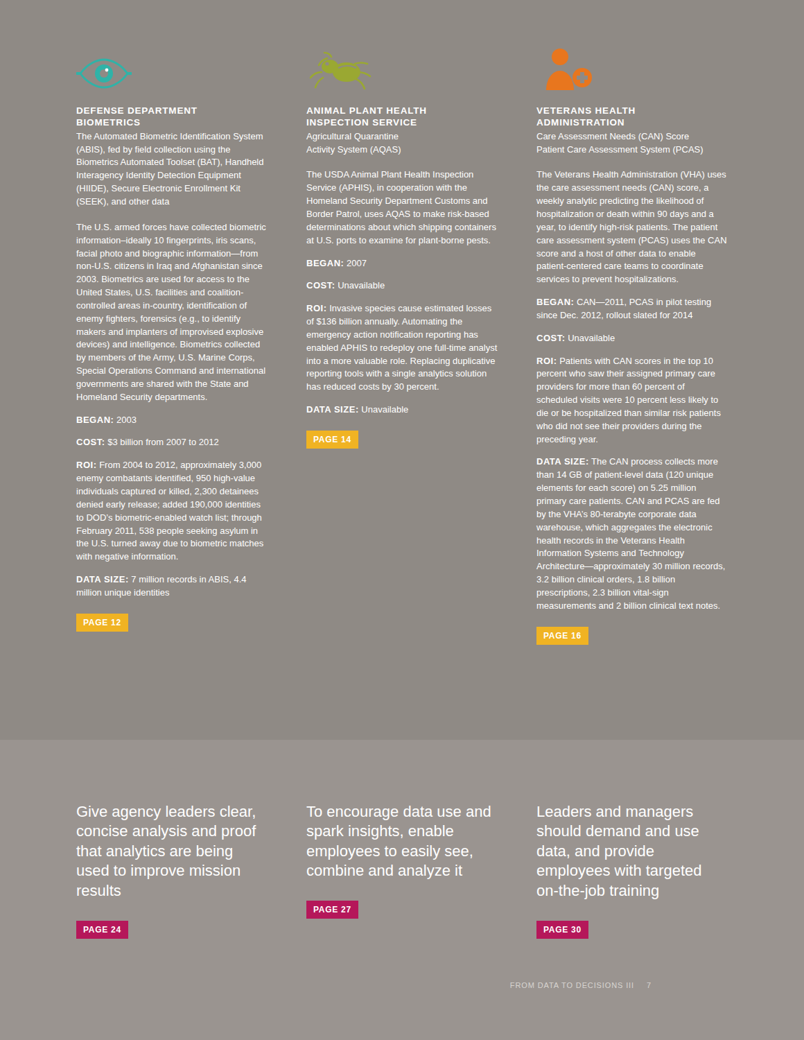DEFENSE DEPARTMENT
BIOMETRICS
The Automated Biometric Identification System (ABIS), fed by field collection using the Biometrics Automated Toolset (BAT), Handheld Interagency Identity Detection Equipment (HIIDE), Secure Electronic Enrollment Kit (SEEK), and other data
The U.S. armed forces have collected biometric information–ideally 10 fingerprints, iris scans, facial photo and biographic information—from non-U.S. citizens in Iraq and Afghanistan since 2003. Biometrics are used for access to the United States, U.S. facilities and coalition-controlled areas in-country, identification of enemy fighters, forensics (e.g., to identify makers and implanters of improvised explosive devices) and intelligence. Biometrics collected by members of the Army, U.S. Marine Corps, Special Operations Command and international governments are shared with the State and Homeland Security departments.
BEGAN: 2003
COST: $3 billion from 2007 to 2012
ROI: From 2004 to 2012, approximately 3,000 enemy combatants identified, 950 high-value individuals captured or killed, 2,300 detainees denied early release; added 190,000 identities to DOD’s biometric-enabled watch list; through February 2011, 538 people seeking asylum in the U.S. turned away due to biometric matches with negative information.
DATA SIZE: 7 million records in ABIS, 4.4 million unique identities
PAGE 12
ANIMAL PLANT HEALTH
INSPECTION SERVICE
Agricultural Quarantine
Activity System (AQAS)
The USDA Animal Plant Health Inspection Service (APHIS), in cooperation with the Homeland Security Department Customs and Border Patrol, uses AQAS to make risk-based determinations about which shipping containers at U.S. ports to examine for plant-borne pests.
BEGAN: 2007
COST: Unavailable
ROI: Invasive species cause estimated losses of $136 billion annually. Automating the emergency action notification reporting has enabled APHIS to redeploy one full-time analyst into a more valuable role. Replacing duplicative reporting tools with a single analytics solution has reduced costs by 30 percent.
DATA SIZE: Unavailable
PAGE 14
VETERANS HEALTH
ADMINISTRATION
Care Assessment Needs (CAN) Score
Patient Care Assessment System (PCAS)
The Veterans Health Administration (VHA) uses the care assessment needs (CAN) score, a weekly analytic predicting the likelihood of hospitalization or death within 90 days and a year, to identify high-risk patients. The patient care assessment system (PCAS) uses the CAN score and a host of other data to enable patient-centered care teams to coordinate services to prevent hospitalizations.
BEGAN: CAN—2011, PCAS in pilot testing since Dec. 2012, rollout slated for 2014
COST: Unavailable
ROI: Patients with CAN scores in the top 10 percent who saw their assigned primary care providers for more than 60 percent of scheduled visits were 10 percent less likely to die or be hospitalized than similar risk patients who did not see their providers during the preceding year.
DATA SIZE: The CAN process collects more than 14 GB of patient-level data (120 unique elements for each score) on 5.25 million primary care patients. CAN and PCAS are fed by the VHA’s 80-terabyte corporate data warehouse, which aggregates the electronic health records in the Veterans Health Information Systems and Technology Architecture—approximately 30 million records, 3.2 billion clinical orders, 1.8 billion prescriptions, 2.3 billion vital-sign measurements and 2 billion clinical text notes.
PAGE 16
Give agency leaders clear, concise analysis and proof that analytics are being used to improve mission results
PAGE 24
To encourage data use and spark insights, enable employees to easily see, combine and analyze it
PAGE 27
Leaders and managers should demand and use data, and provide employees with targeted on-the-job training
PAGE 30
FROM DATA TO DECISIONS III 7